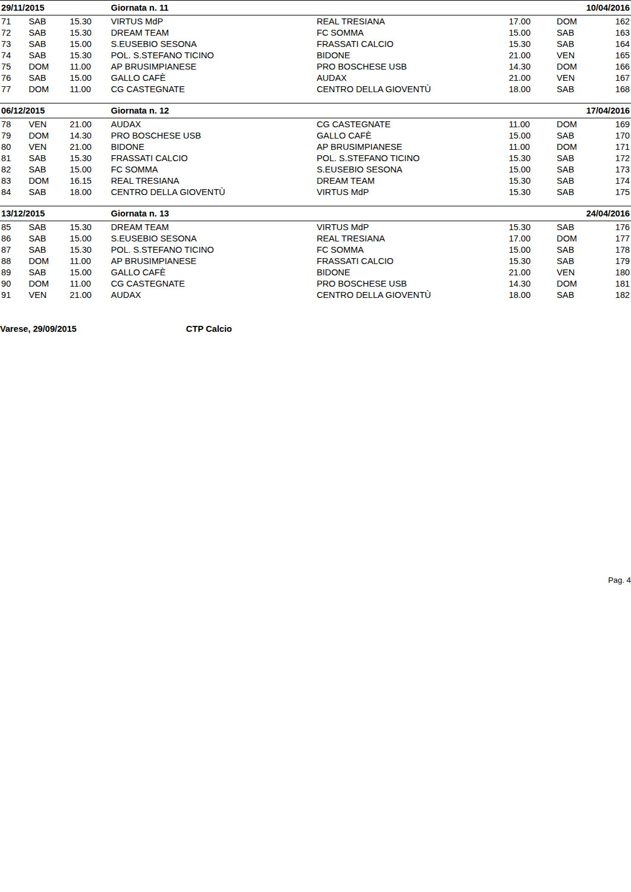| 29/11/2015 | Giornata n. 11 | 10/04/2016 |
| 71 | SAB | 15.30 | VIRTUS MdP | REAL TRESIANA | 17.00 | DOM | 162 |
| 72 | SAB | 15.30 | DREAM TEAM | FC SOMMA | 15.00 | SAB | 163 |
| 73 | SAB | 15.00 | S.EUSEBIO SESONA | FRASSATI CALCIO | 15.30 | SAB | 164 |
| 74 | SAB | 15.30 | POL. S.STEFANO TICINO | BIDONE | 21.00 | VEN | 165 |
| 75 | DOM | 11.00 | AP BRUSIMPIANESE | PRO BOSCHESE USB | 14.30 | DOM | 166 |
| 76 | SAB | 15.00 | GALLO CAFÈ | AUDAX | 21.00 | VEN | 167 |
| 77 | DOM | 11.00 | CG CASTEGNATE | CENTRO DELLA GIOVENTÙ | 18.00 | SAB | 168 |
| 06/12/2015 | Giornata n. 12 | 17/04/2016 |
| 78 | VEN | 21.00 | AUDAX | CG CASTEGNATE | 11.00 | DOM | 169 |
| 79 | DOM | 14.30 | PRO BOSCHESE USB | GALLO CAFÈ | 15.00 | SAB | 170 |
| 80 | VEN | 21.00 | BIDONE | AP BRUSIMPIANESE | 11.00 | DOM | 171 |
| 81 | SAB | 15.30 | FRASSATI CALCIO | POL. S.STEFANO TICINO | 15.30 | SAB | 172 |
| 82 | SAB | 15.00 | FC SOMMA | S.EUSEBIO SESONA | 15.00 | SAB | 173 |
| 83 | DOM | 16.15 | REAL TRESIANA | DREAM TEAM | 15.30 | SAB | 174 |
| 84 | SAB | 18.00 | CENTRO DELLA GIOVENTÙ | VIRTUS MdP | 15.30 | SAB | 175 |
| 13/12/2015 | Giornata n. 13 | 24/04/2016 |
| 85 | SAB | 15.30 | DREAM TEAM | VIRTUS MdP | 15.30 | SAB | 176 |
| 86 | SAB | 15.00 | S.EUSEBIO SESONA | REAL TRESIANA | 17.00 | DOM | 177 |
| 87 | SAB | 15.30 | POL. S.STEFANO TICINO | FC SOMMA | 15.00 | SAB | 178 |
| 88 | DOM | 11.00 | AP BRUSIMPIANESE | FRASSATI CALCIO | 15.30 | SAB | 179 |
| 89 | SAB | 15.00 | GALLO CAFÈ | BIDONE | 21.00 | VEN | 180 |
| 90 | DOM | 11.00 | CG CASTEGNATE | PRO BOSCHESE USB | 14.30 | DOM | 181 |
| 91 | VEN | 21.00 | AUDAX | CENTRO DELLA GIOVENTÙ | 18.00 | SAB | 182 |
Varese, 29/09/2015 CTP Calcio
Pag. 4